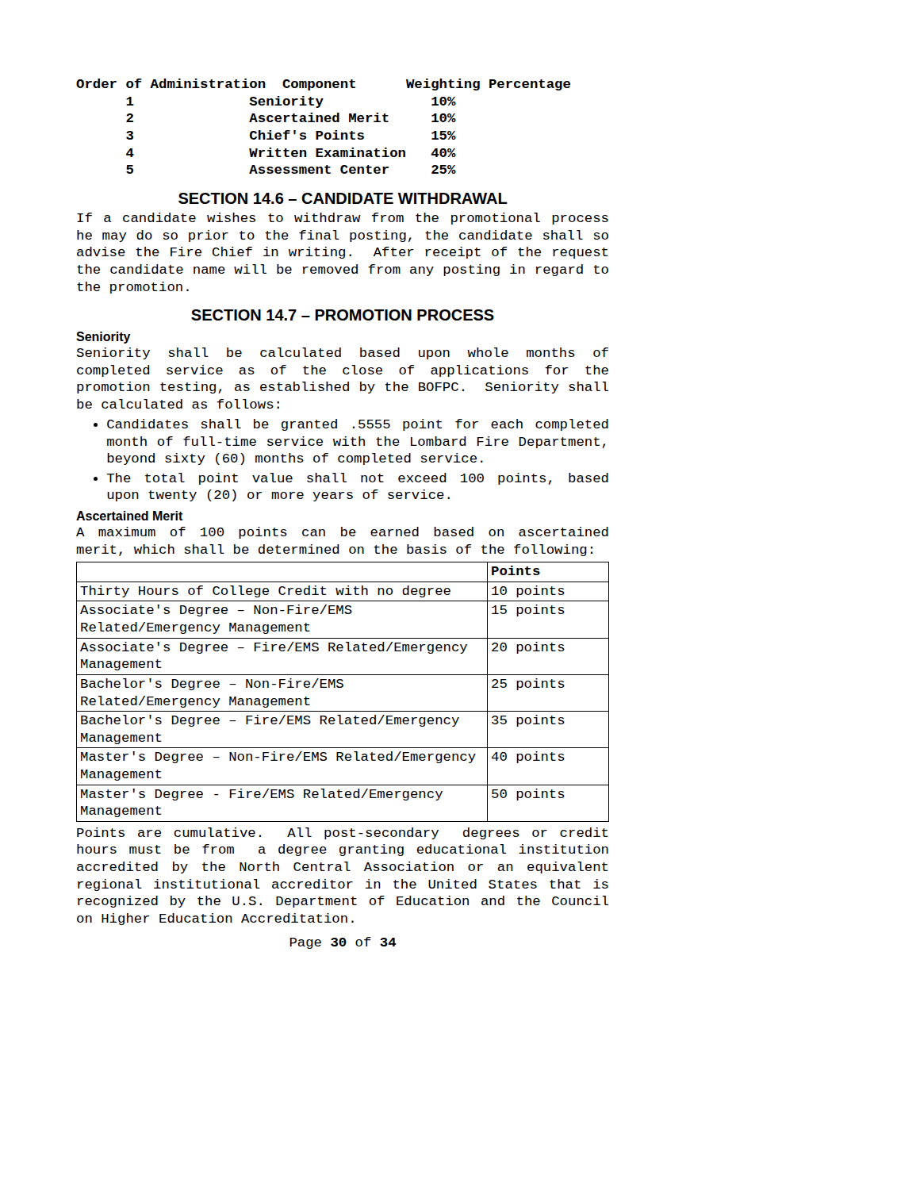Order of Administration  Component      Weighting Percentage
      1              Seniority             10%
      2              Ascertained Merit     10%
      3              Chief's Points        15%
      4              Written Examination   40%
      5              Assessment Center     25%
SECTION 14.6 – CANDIDATE WITHDRAWAL
If a candidate wishes to withdraw from the promotional process he may do so prior to the final posting, the candidate shall so advise the Fire Chief in writing. After receipt of the request the candidate name will be removed from any posting in regard to the promotion.
SECTION 14.7 – PROMOTION PROCESS
Seniority
Seniority shall be calculated based upon whole months of completed service as of the close of applications for the promotion testing, as established by the BOFPC. Seniority shall be calculated as follows:
Candidates shall be granted .5555 point for each completed month of full-time service with the Lombard Fire Department, beyond sixty (60) months of completed service.
The total point value shall not exceed 100 points, based upon twenty (20) or more years of service.
Ascertained Merit
A maximum of 100 points can be earned based on ascertained merit, which shall be determined on the basis of the following:
| | Points |
| Thirty Hours of College Credit with no degree | 10 points |
| Associate's Degree – Non-Fire/EMS Related/Emergency Management | 15 points |
| Associate's Degree – Fire/EMS Related/Emergency Management | 20 points |
| Bachelor's Degree – Non-Fire/EMS Related/Emergency Management | 25 points |
| Bachelor's Degree – Fire/EMS Related/Emergency Management | 35 points |
| Master's Degree – Non-Fire/EMS Related/Emergency Management | 40 points |
| Master's Degree - Fire/EMS Related/Emergency Management | 50 points |
Points are cumulative. All post-secondary degrees or credit hours must be from a degree granting educational institution accredited by the North Central Association or an equivalent regional institutional accreditor in the United States that is recognized by the U.S. Department of Education and the Council on Higher Education Accreditation.
Page 30 of 34